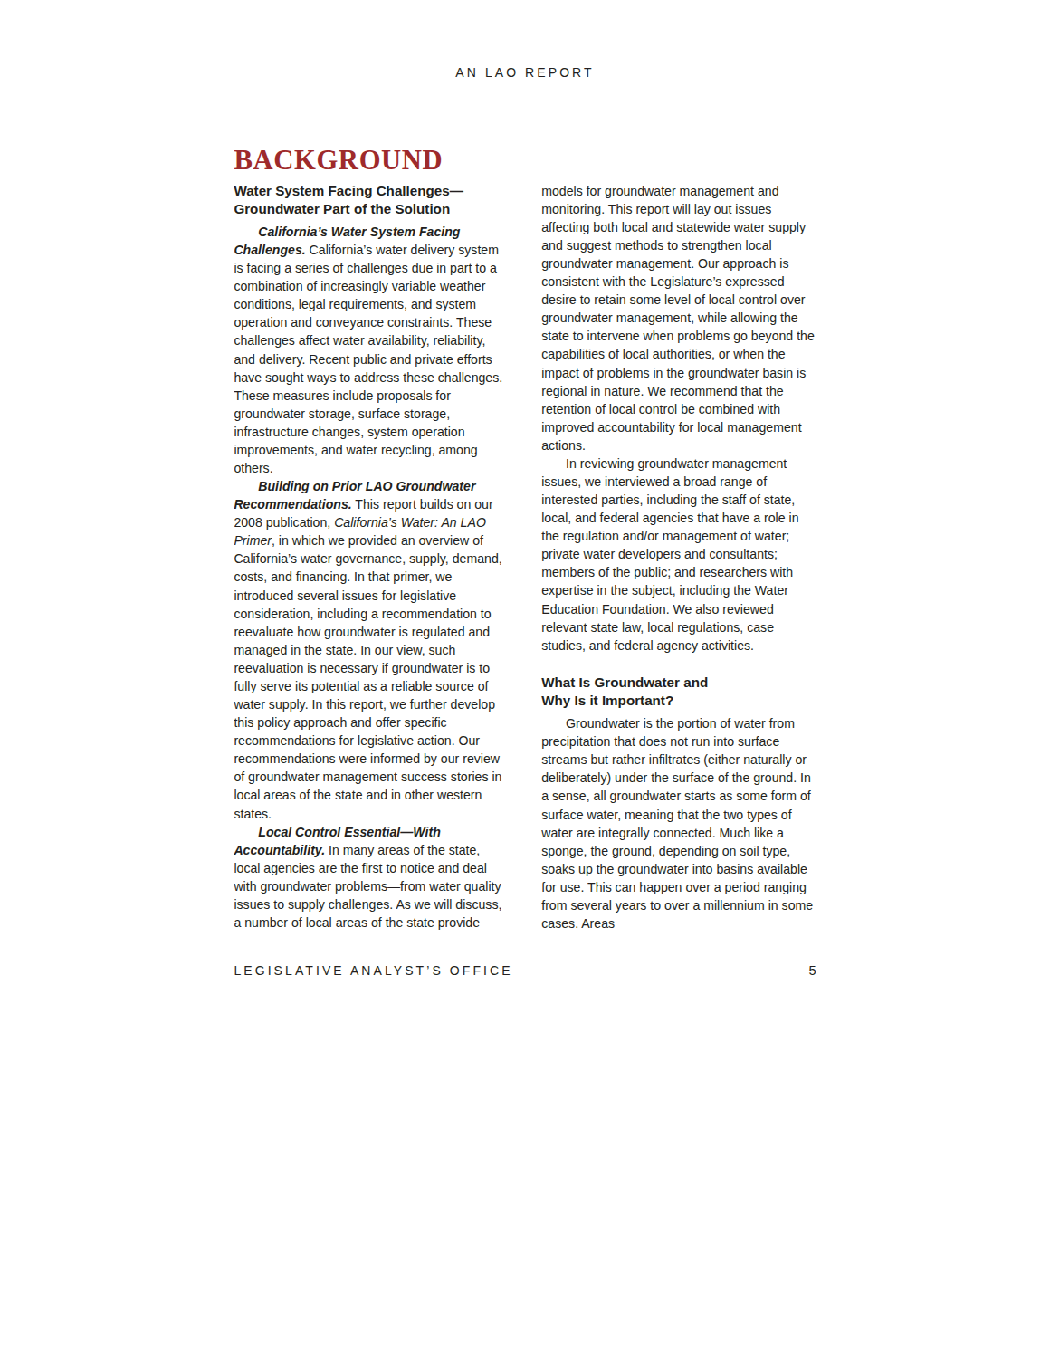An LAO Report
Background
Water System Facing Challenges—
Groundwater Part of the Solution
California’s Water System Facing Challenges. California’s water delivery system is facing a series of challenges due in part to a combination of increasingly variable weather conditions, legal requirements, and system operation and conveyance constraints. These challenges affect water availability, reliability, and delivery. Recent public and private efforts have sought ways to address these challenges. These measures include proposals for groundwater storage, surface storage, infrastructure changes, system operation improvements, and water recycling, among others.
Building on Prior LAO Groundwater Recommendations. This report builds on our 2008 publication, California’s Water: An LAO Primer, in which we provided an overview of California’s water governance, supply, demand, costs, and financing. In that primer, we introduced several issues for legislative consideration, including a recommendation to reevaluate how groundwater is regulated and managed in the state. In our view, such reevaluation is necessary if groundwater is to fully serve its potential as a reliable source of water supply. In this report, we further develop this policy approach and offer specific recommendations for legislative action. Our recommendations were informed by our review of groundwater management success stories in local areas of the state and in other western states.
Local Control Essential—With Accountability. In many areas of the state, local agencies are the first to notice and deal with groundwater problems—from water quality issues to supply challenges. As we will discuss, a number of local areas of the state provide models for groundwater management and monitoring. This report will lay out issues affecting both local and statewide water supply and suggest methods to strengthen local groundwater management. Our approach is consistent with the Legislature’s expressed desire to retain some level of local control over groundwater management, while allowing the state to intervene when problems go beyond the capabilities of local authorities, or when the impact of problems in the groundwater basin is regional in nature. We recommend that the retention of local control be combined with improved accountability for local management actions.
In reviewing groundwater management issues, we interviewed a broad range of interested parties, including the staff of state, local, and federal agencies that have a role in the regulation and/or management of water; private water developers and consultants; members of the public; and researchers with expertise in the subject, including the Water Education Foundation. We also reviewed relevant state law, local regulations, case studies, and federal agency activities.
What Is Groundwater and
Why Is it Important?
Groundwater is the portion of water from precipitation that does not run into surface streams but rather infiltrates (either naturally or deliberately) under the surface of the ground. In a sense, all groundwater starts as some form of surface water, meaning that the two types of water are integrally connected. Much like a sponge, the ground, depending on soil type, soaks up the groundwater into basins available for use. This can happen over a period ranging from several years to over a millennium in some cases. Areas
Legislative Analyst’s Office
5